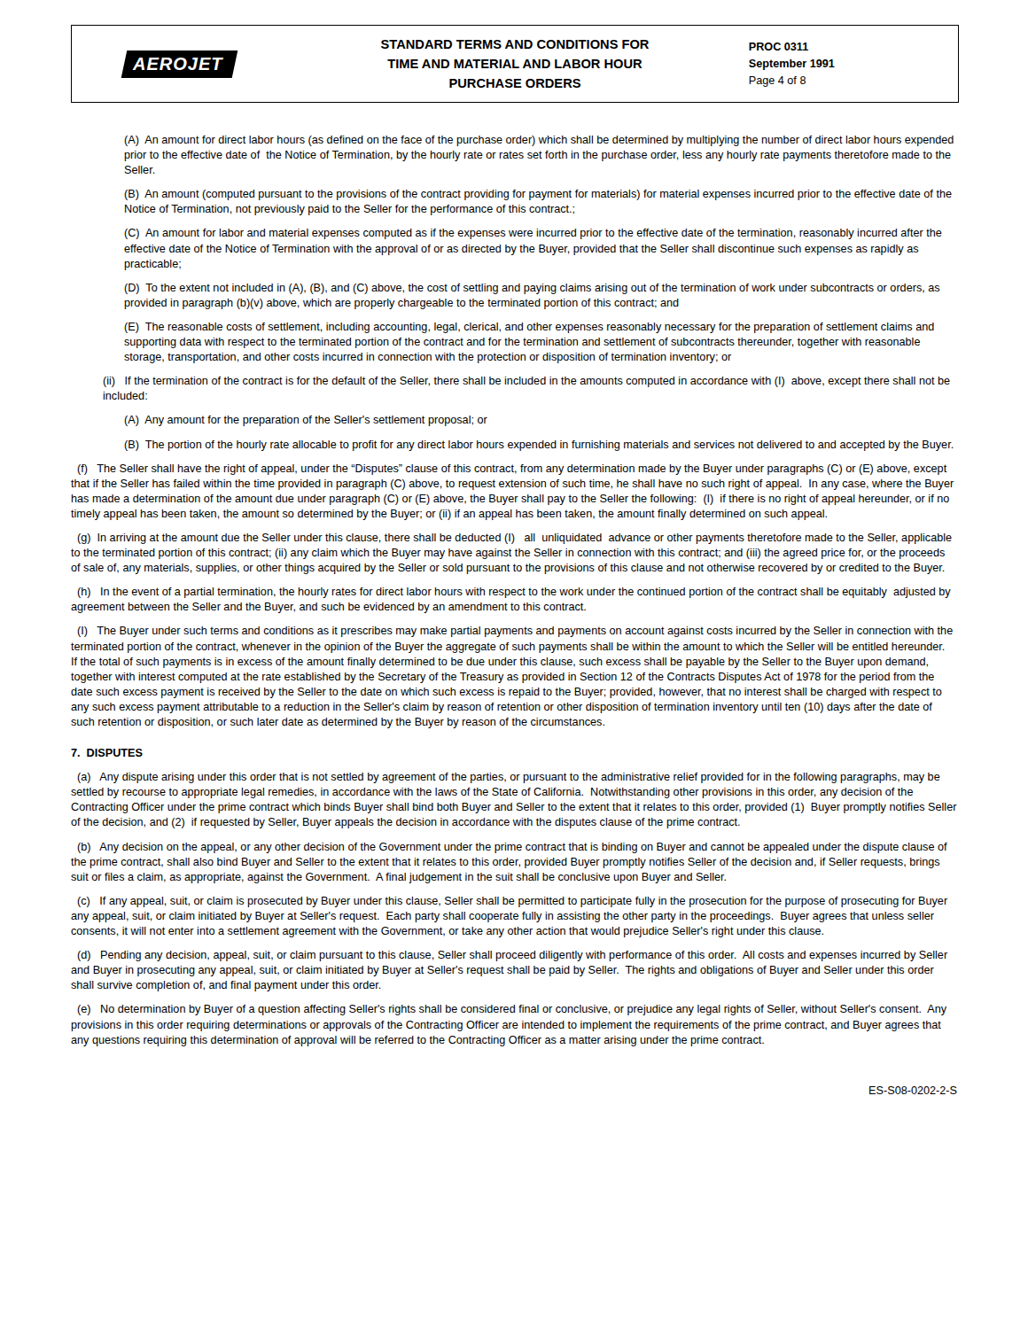AEROJET
STANDARD TERMS AND CONDITIONS FOR
TIME AND MATERIAL AND LABOR HOUR
PURCHASE ORDERS
PROC 0311
September 1991
Page 4 of 8
(A) An amount for direct labor hours (as defined on the face of the purchase order) which shall be determined by multiplying the number of direct labor hours expended prior to the effective date of the Notice of Termination, by the hourly rate or rates set forth in the purchase order, less any hourly rate payments theretofore made to the Seller.
(B) An amount (computed pursuant to the provisions of the contract providing for payment for materials) for material expenses incurred prior to the effective date of the Notice of Termination, not previously paid to the Seller for the performance of this contract.;
(C) An amount for labor and material expenses computed as if the expenses were incurred prior to the effective date of the termination, reasonably incurred after the effective date of the Notice of Termination with the approval of or as directed by the Buyer, provided that the Seller shall discontinue such expenses as rapidly as practicable;
(D) To the extent not included in (A), (B), and (C) above, the cost of settling and paying claims arising out of the termination of work under subcontracts or orders, as provided in paragraph (b)(v) above, which are properly chargeable to the terminated portion of this contract; and
(E) The reasonable costs of settlement, including accounting, legal, clerical, and other expenses reasonably necessary for the preparation of settlement claims and supporting data with respect to the terminated portion of the contract and for the termination and settlement of subcontracts thereunder, together with reasonable storage, transportation, and other costs incurred in connection with the protection or disposition of termination inventory; or
(ii) If the termination of the contract is for the default of the Seller, there shall be included in the amounts computed in accordance with (I) above, except there shall not be included:
(A) Any amount for the preparation of the Seller's settlement proposal; or
(B) The portion of the hourly rate allocable to profit for any direct labor hours expended in furnishing materials and services not delivered to and accepted by the Buyer.
(f) The Seller shall have the right of appeal, under the “Disputes” clause of this contract, from any determination made by the Buyer under paragraphs (C) or (E) above, except that if the Seller has failed within the time provided in paragraph (C) above, to request extension of such time, he shall have no such right of appeal. In any case, where the Buyer has made a determination of the amount due under paragraph (C) or (E) above, the Buyer shall pay to the Seller the following: (I) if there is no right of appeal hereunder, or if no timely appeal has been taken, the amount so determined by the Buyer; or (ii) if an appeal has been taken, the amount finally determined on such appeal.
(g) In arriving at the amount due the Seller under this clause, there shall be deducted (I) all unliquidated advance or other payments theretofore made to the Seller, applicable to the terminated portion of this contract; (ii) any claim which the Buyer may have against the Seller in connection with this contract; and (iii) the agreed price for, or the proceeds of sale of, any materials, supplies, or other things acquired by the Seller or sold pursuant to the provisions of this clause and not otherwise recovered by or credited to the Buyer.
(h) In the event of a partial termination, the hourly rates for direct labor hours with respect to the work under the continued portion of the contract shall be equitably adjusted by agreement between the Seller and the Buyer, and such be evidenced by an amendment to this contract.
(I) The Buyer under such terms and conditions as it prescribes may make partial payments and payments on account against costs incurred by the Seller in connection with the terminated portion of the contract, whenever in the opinion of the Buyer the aggregate of such payments shall be within the amount to which the Seller will be entitled hereunder. If the total of such payments is in excess of the amount finally determined to be due under this clause, such excess shall be payable by the Seller to the Buyer upon demand, together with interest computed at the rate established by the Secretary of the Treasury as provided in Section 12 of the Contracts Disputes Act of 1978 for the period from the date such excess payment is received by the Seller to the date on which such excess is repaid to the Buyer; provided, however, that no interest shall be charged with respect to any such excess payment attributable to a reduction in the Seller's claim by reason of retention or other disposition of termination inventory until ten (10) days after the date of such retention or disposition, or such later date as determined by the Buyer by reason of the circumstances.
7. DISPUTES
(a) Any dispute arising under this order that is not settled by agreement of the parties, or pursuant to the administrative relief provided for in the following paragraphs, may be settled by recourse to appropriate legal remedies, in accordance with the laws of the State of California. Notwithstanding other provisions in this order, any decision of the Contracting Officer under the prime contract which binds Buyer shall bind both Buyer and Seller to the extent that it relates to this order, provided (1) Buyer promptly notifies Seller of the decision, and (2) if requested by Seller, Buyer appeals the decision in accordance with the disputes clause of the prime contract.
(b) Any decision on the appeal, or any other decision of the Government under the prime contract that is binding on Buyer and cannot be appealed under the dispute clause of the prime contract, shall also bind Buyer and Seller to the extent that it relates to this order, provided Buyer promptly notifies Seller of the decision and, if Seller requests, brings suit or files a claim, as appropriate, against the Government. A final judgement in the suit shall be conclusive upon Buyer and Seller.
(c) If any appeal, suit, or claim is prosecuted by Buyer under this clause, Seller shall be permitted to participate fully in the prosecution for the purpose of prosecuting for Buyer any appeal, suit, or claim initiated by Buyer at Seller's request. Each party shall cooperate fully in assisting the other party in the proceedings. Buyer agrees that unless seller consents, it will not enter into a settlement agreement with the Government, or take any other action that would prejudice Seller's right under this clause.
(d) Pending any decision, appeal, suit, or claim pursuant to this clause, Seller shall proceed diligently with performance of this order. All costs and expenses incurred by Seller and Buyer in prosecuting any appeal, suit, or claim initiated by Buyer at Seller's request shall be paid by Seller. The rights and obligations of Buyer and Seller under this order shall survive completion of, and final payment under this order.
(e) No determination by Buyer of a question affecting Seller's rights shall be considered final or conclusive, or prejudice any legal rights of Seller, without Seller's consent. Any provisions in this order requiring determinations or approvals of the Contracting Officer are intended to implement the requirements of the prime contract, and Buyer agrees that any questions requiring this determination of approval will be referred to the Contracting Officer as a matter arising under the prime contract.
ES-S08-0202-2-S